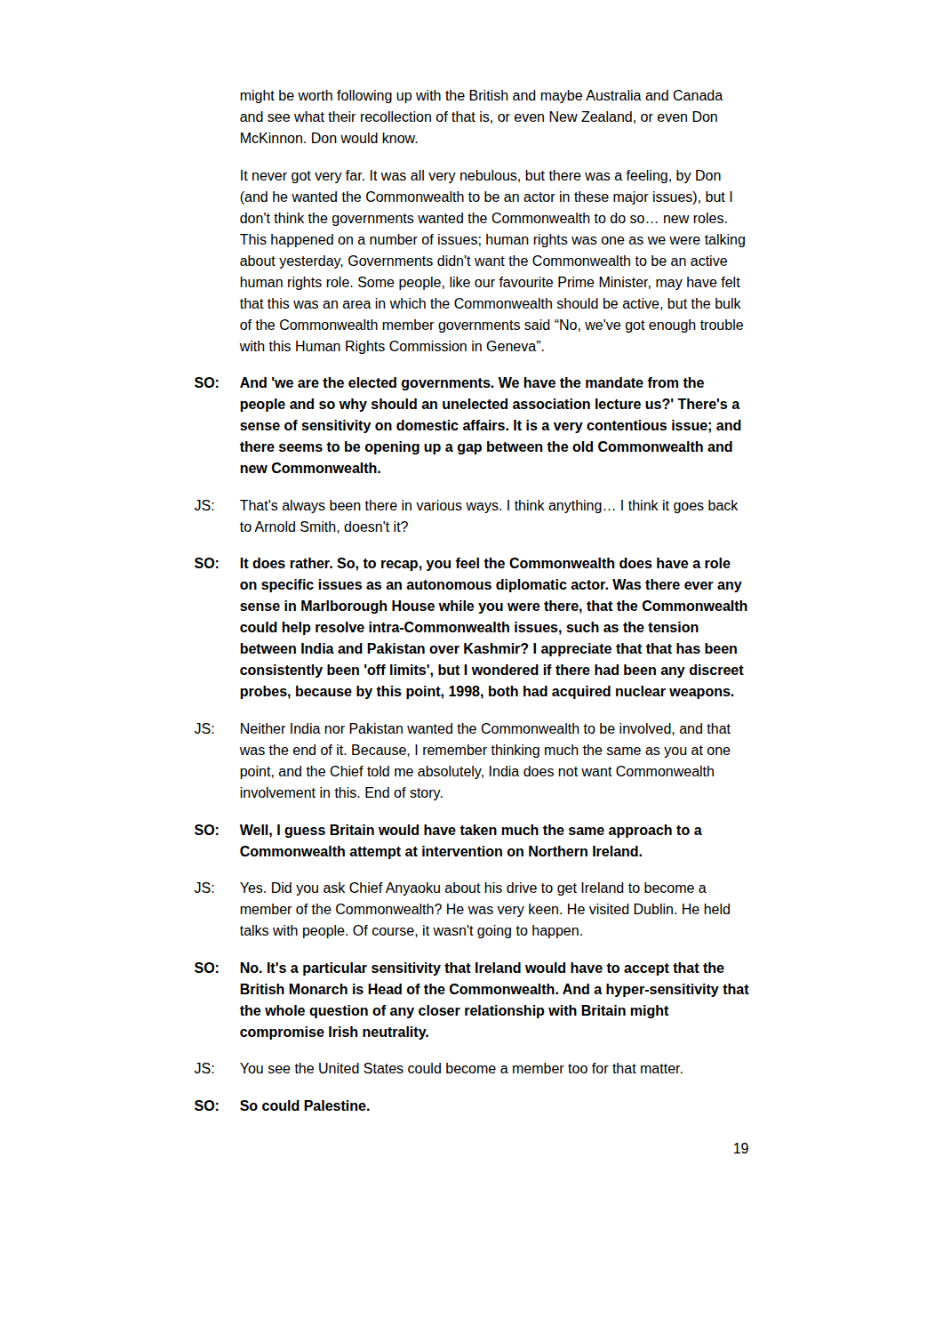might be worth following up with the British and maybe Australia and Canada and see what their recollection of that is, or even New Zealand, or even Don McKinnon. Don would know.
It never got very far. It was all very nebulous, but there was a feeling, by Don (and he wanted the Commonwealth to be an actor in these major issues), but I don't think the governments wanted the Commonwealth to do so… new roles. This happened on a number of issues; human rights was one as we were talking about yesterday, Governments didn't want the Commonwealth to be an active human rights role. Some people, like our favourite Prime Minister, may have felt that this was an area in which the Commonwealth should be active, but the bulk of the Commonwealth member governments said “No, we've got enough trouble with this Human Rights Commission in Geneva”.
SO:
And 'we are the elected governments. We have the mandate from the people and so why should an unelected association lecture us?' There's a sense of sensitivity on domestic affairs. It is a very contentious issue; and there seems to be opening up a gap between the old Commonwealth and new Commonwealth.
JS:
That's always been there in various ways. I think anything… I think it goes back to Arnold Smith, doesn't it?
SO:
It does rather. So, to recap, you feel the Commonwealth does have a role on specific issues as an autonomous diplomatic actor. Was there ever any sense in Marlborough House while you were there, that the Commonwealth could help resolve intra-Commonwealth issues, such as the tension between India and Pakistan over Kashmir? I appreciate that that has been consistently been 'off limits', but I wondered if there had been any discreet probes, because by this point, 1998, both had acquired nuclear weapons.
JS:
Neither India nor Pakistan wanted the Commonwealth to be involved, and that was the end of it. Because, I remember thinking much the same as you at one point, and the Chief told me absolutely, India does not want Commonwealth involvement in this. End of story.
SO:
Well, I guess Britain would have taken much the same approach to a Commonwealth attempt at intervention on Northern Ireland.
JS:
Yes. Did you ask Chief Anyaoku about his drive to get Ireland to become a member of the Commonwealth? He was very keen. He visited Dublin. He held talks with people. Of course, it wasn't going to happen.
SO:
No. It's a particular sensitivity that Ireland would have to accept that the British Monarch is Head of the Commonwealth. And a hyper-sensitivity that the whole question of any closer relationship with Britain might compromise Irish neutrality.
JS:
You see the United States could become a member too for that matter.
SO:
So could Palestine.
19